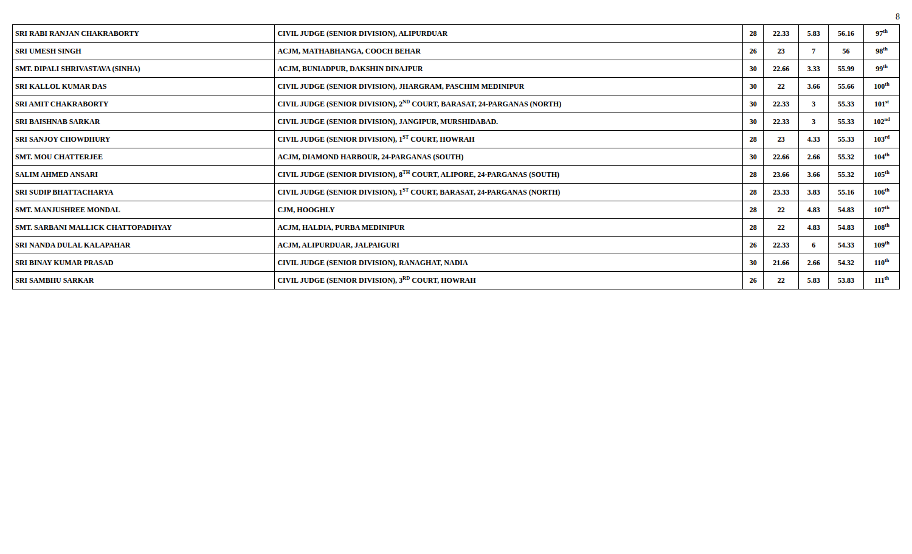8
| SRI RABI RANJAN CHAKRABORTY | CIVIL JUDGE (SENIOR DIVISION), ALIPURDUAR | 28 | 22.33 | 5.83 | 56.16 | 97 th |
| SRI UMESH SINGH | ACJM, MATHABHANGA, COOCH BEHAR | 26 | 23 | 7 | 56 | 98 th |
| SMT. DIPALI SHRIVASTAVA (SINHA) | ACJM, BUNIADPUR, DAKSHIN DINAJPUR | 30 | 22.66 | 3.33 | 55.99 | 99 th |
| SRI KALLOL KUMAR DAS | CIVIL JUDGE (SENIOR DIVISION), JHARGRAM, PASCHIM MEDINIPUR | 30 | 22 | 3.66 | 55.66 | 100 th |
| SRI AMIT CHAKRABORTY | CIVIL JUDGE (SENIOR DIVISION), 2 ND COURT, BARASAT, 24-PARGANAS (NORTH) | 30 | 22.33 | 3 | 55.33 | 101 st |
| SRI BAISHNAB SARKAR | CIVIL JUDGE (SENIOR DIVISION), JANGIPUR, MURSHIDABAD. | 30 | 22.33 | 3 | 55.33 | 102 nd |
| SRI SANJOY CHOWDHURY | CIVIL JUDGE (SENIOR DIVISION), 1 ST COURT, HOWRAH | 28 | 23 | 4.33 | 55.33 | 103 rd |
| SMT. MOU CHATTERJEE | ACJM, DIAMOND HARBOUR, 24-PARGANAS (SOUTH) | 30 | 22.66 | 2.66 | 55.32 | 104 th |
| SALIM AHMED ANSARI | CIVIL JUDGE (SENIOR DIVISION), 8 TH COURT, ALIPORE, 24-PARGANAS (SOUTH) | 28 | 23.66 | 3.66 | 55.32 | 105 th |
| SRI SUDIP BHATTACHARYA | CIVIL JUDGE (SENIOR DIVISION), 1 ST COURT, BARASAT, 24-PARGANAS (NORTH) | 28 | 23.33 | 3.83 | 55.16 | 106 th |
| SMT. MANJUSHREE MONDAL | CJM, HOOGHLY | 28 | 22 | 4.83 | 54.83 | 107 th |
| SMT. SARBANI MALLICK CHATTOPADHYAY | ACJM, HALDIA, PURBA MEDINIPUR | 28 | 22 | 4.83 | 54.83 | 108 th |
| SRI NANDA DULAL KALAPAHAR | ACJM, ALIPURDUAR, JALPAIGURI | 26 | 22.33 | 6 | 54.33 | 109 th |
| SRI BINAY KUMAR PRASAD | CIVIL JUDGE (SENIOR DIVISION), RANAGHAT, NADIA | 30 | 21.66 | 2.66 | 54.32 | 110 th |
| SRI SAMBHU SARKAR | CIVIL JUDGE (SENIOR DIVISION), 3 RD COURT, HOWRAH | 26 | 22 | 5.83 | 53.83 | 111 th |